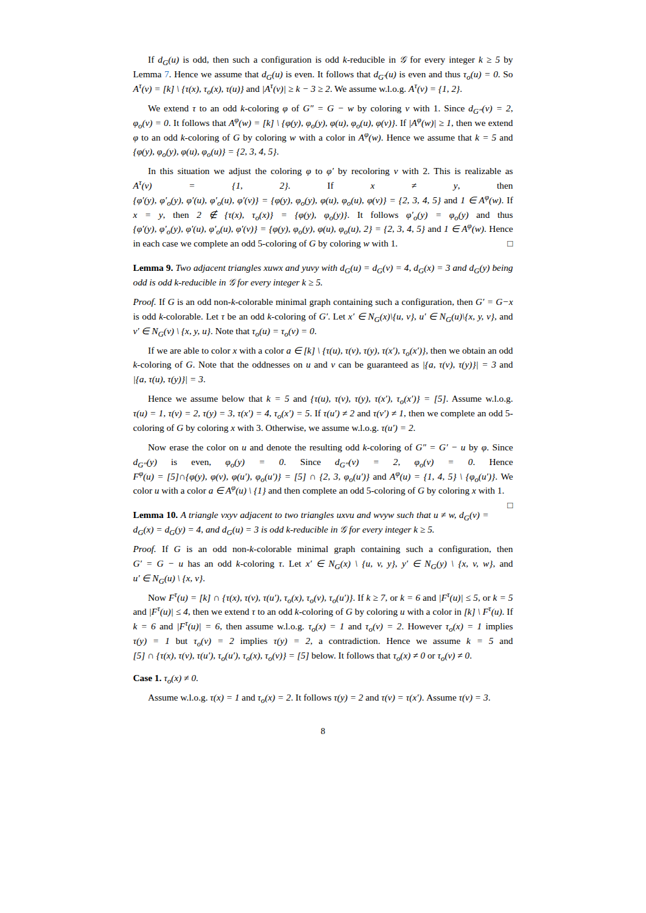If dG(u) is odd, then such a configuration is odd k-reducible in 𝒢 for every integer k ≥ 5 by Lemma 7. Hence we assume that dG(u) is even. It follows that dG′(u) is even and thus τo(u) = 0. So Aτ(v) = [k] \ {τ(x), τo(x), τ(u)} and |Aτ(v)| ≥ k − 3 ≥ 2. We assume w.l.o.g. Aτ(v) = {1, 2}.
We extend τ to an odd k-coloring φ of G″ = G − w by coloring v with 1. Since dG″(v) = 2, φo(v) = 0. It follows that Aφ(w) = [k] \ {φ(y), φo(y), φ(u), φo(u), φ(v)}. If |Aφ(w)| ≥ 1, then we extend φ to an odd k-coloring of G by coloring w with a color in Aφ(w). Hence we assume that k = 5 and {φ(y), φo(y), φ(u), φo(u)} = {2, 3, 4, 5}.
In this situation we adjust the coloring φ to φ′ by recoloring v with 2. This is realizable as Aτ(v) = {1, 2}. If x ≠ y, then {φ′(y), φ′o(y), φ′(u), φ′o(u), φ′(v)} = {φ(y), φo(y), φ(u), φo(u), φ(v)} = {2, 3, 4, 5} and 1 ∈ Aφ(w). If x = y, then 2 ∉ {τ(x), τo(x)} = {φ(y), φo(y)}. It follows φ′o(y) = φo(y) and thus {φ′(y), φ′o(y), φ′(u), φ′o(u), φ′(v)} = {φ(y), φo(y), φ(u), φo(u), 2} = {2, 3, 4, 5} and 1 ∈ Aφ(w). Hence in each case we complete an odd 5-coloring of G by coloring w with 1.□
Lemma 9. Two adjacent triangles xuwx and yuvy with dG(u) = dG(v) = 4, dG(x) = 3 and dG(y) being odd is odd k-reducible in 𝒢 for every integer k ≥ 5.
Proof. If G is an odd non-k-colorable minimal graph containing such a configuration, then G′ = G−x is odd k-colorable. Let τ be an odd k-coloring of G′. Let x′ ∈ NG(x)\{u, v}, u′ ∈ NG(u)\{x, y, v}, and v′ ∈ NG(v) \ {x, y, u}. Note that τo(u) = τo(v) = 0.
If we are able to color x with a color a ∈ [k] \ {τ(u), τ(v), τ(y), τ(x′), τo(x′)}, then we obtain an odd k-coloring of G. Note that the oddnesses on u and v can be guaranteed as |{a, τ(v), τ(y)}| = 3 and |{a, τ(u), τ(y)}| = 3.
Hence we assume below that k = 5 and {τ(u), τ(v), τ(y), τ(x′), τo(x′)} = [5]. Assume w.l.o.g. τ(u) = 1, τ(v) = 2, τ(y) = 3, τ(x′) = 4, τo(x′) = 5. If τ(u′) ≠ 2 and τ(v′) ≠ 1, then we complete an odd 5-coloring of G by coloring x with 3. Otherwise, we assume w.l.o.g. τ(u′) = 2.
Now erase the color on u and denote the resulting odd k-coloring of G″ = G′ − u by φ. Since dG″(y) is even, φo(y) = 0. Since dG″(v) = 2, φo(v) = 0. Hence Fφ(u) = [5]∩{φ(y), φ(v), φ(u′), φo(u′)} = [5] ∩ {2, 3, φo(u′)} and Aφ(u) = {1, 4, 5} \ {φo(u′)}. We color u with a color a ∈ Aφ(u) \ {1} and then complete an odd 5-coloring of G by coloring x with 1.□
Lemma 10. A triangle vxyv adjacent to two triangles uxvu and wvyw such that u ≠ w, dG(v) = dG(x) = dG(y) = 4, and dG(u) = 3 is odd k-reducible in 𝒢 for every integer k ≥ 5.
Proof. If G is an odd non-k-colorable minimal graph containing such a configuration, then G′ = G − u has an odd k-coloring τ. Let x′ ∈ NG(x) \ {u, v, y}, y′ ∈ NG(y) \ {x, v, w}, and u′ ∈ NG(u) \ {x, v}.
Now Fτ(u) = [k] ∩ {τ(x), τ(v), τ(u′), τo(x), τo(v), τo(u′)}. If k ≥ 7, or k = 6 and |Fτ(u)| ≤ 5, or k = 5 and |Fτ(u)| ≤ 4, then we extend τ to an odd k-coloring of G by coloring u with a color in [k] \ Fτ(u). If k = 6 and |Fτ(u)| = 6, then assume w.l.o.g. τo(x) = 1 and τo(v) = 2. However τo(x) = 1 implies τ(y) = 1 but τo(v) = 2 implies τ(y) = 2, a contradiction. Hence we assume k = 5 and [5] ∩ {τ(x), τ(v), τ(u′), τo(u′), τo(x), τo(v)} = [5] below. It follows that τo(x) ≠ 0 or τo(v) ≠ 0.
Case 1. τo(x) ≠ 0.
Assume w.l.o.g. τ(x) = 1 and τo(x) = 2. It follows τ(y) = 2 and τ(v) = τ(x′). Assume τ(v) = 3.
8